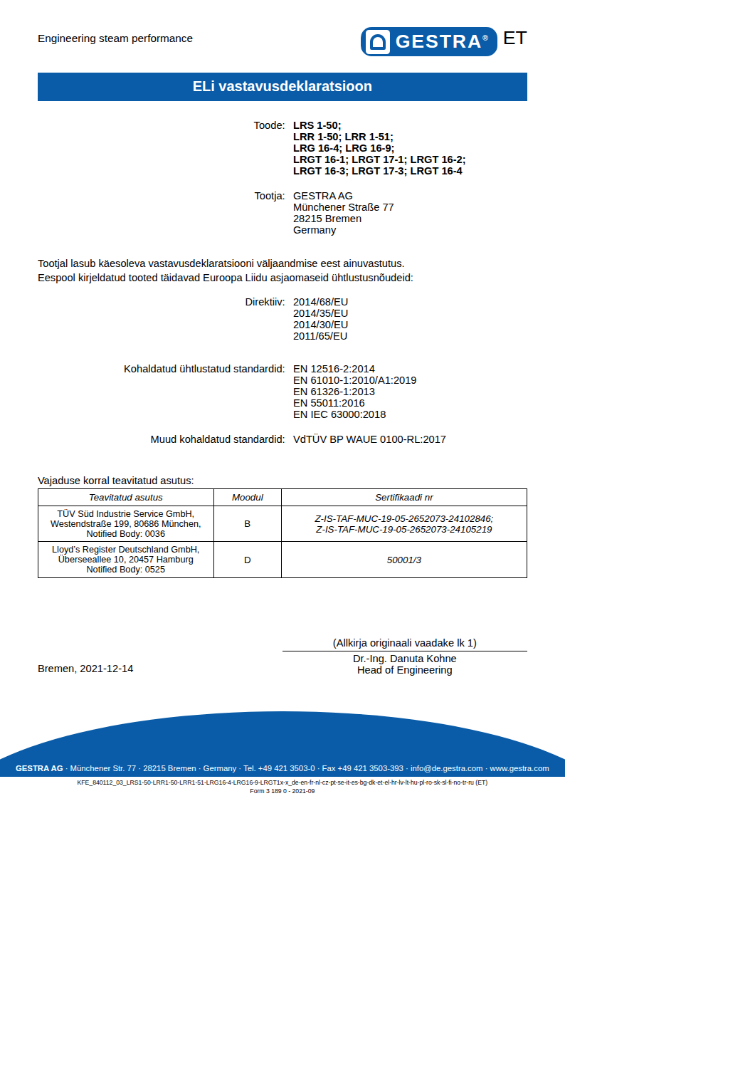Engineering steam performance
GESTRA®
ET
ELi vastavusdeklaratsioon
Toode:
LRS 1-50;
LRR 1-50; LRR 1-51;
LRG 16-4; LRG 16-9;
LRGT 16-1; LRGT 17-1; LRGT 16-2;
LRGT 16-3; LRGT 17-3; LRGT 16-4
Tootja:
GESTRA AG
Münchener Straße 77
28215 Bremen
Germany
Tootjal lasub käesoleva vastavusdeklaratsiooni väljaandmise eest ainuvastutus.
Eespool kirjeldatud tooted täidavad Euroopa Liidu asjaomaseid ühtlustusnõudeid:
Direktiiv:
2014/68/EU
2014/35/EU
2014/30/EU
2011/65/EU
Kohaldatud ühtlustatud standardid:
EN 12516-2:2014
EN 61010-1:2010/A1:2019
EN 61326-1:2013
EN 55011:2016
EN IEC 63000:2018
Muud kohaldatud standardid:
VdTÜV BP WAUE 0100-RL:2017
Vajaduse korral teavitatud asutus:
| Teavitatud asutus | Moodul | Sertifikaadi nr |
| --- | --- | --- |
| TÜV Süd Industrie Service GmbH, Westendstraße 199, 80686 München, Notified Body: 0036 | B | Z-IS-TAF-MUC-19-05-2652073-24102846; Z-IS-TAF-MUC-19-05-2652073-24105219 |
| Lloyd’s Register Deutschland GmbH, Überseeallee 10, 20457 Hamburg Notified Body: 0525 | D | 50001/3 |
Bremen, 2021-12-14
(Allkirja originaali vaadake lk 1)
Dr.-Ing. Danuta Kohne
Head of Engineering
GESTRA AG · Münchener Str. 77 · 28215 Bremen · Germany · Tel. +49 421 3503-0 · Fax +49 421 3503-393 · info@de.gestra.com · www.gestra.com
KFE_840112_03_LRS1-50-LRR1-50-LRR1-51-LRG16-4-LRG16-9-LRGT1x-x_de-en-fr-nl-cz-pt-se-it-es-bg-dk-et-el-hr-lv-lt-hu-pl-ro-sk-sl-fi-no-tr-ru (ET)
Form 3 189 0 - 2021-09